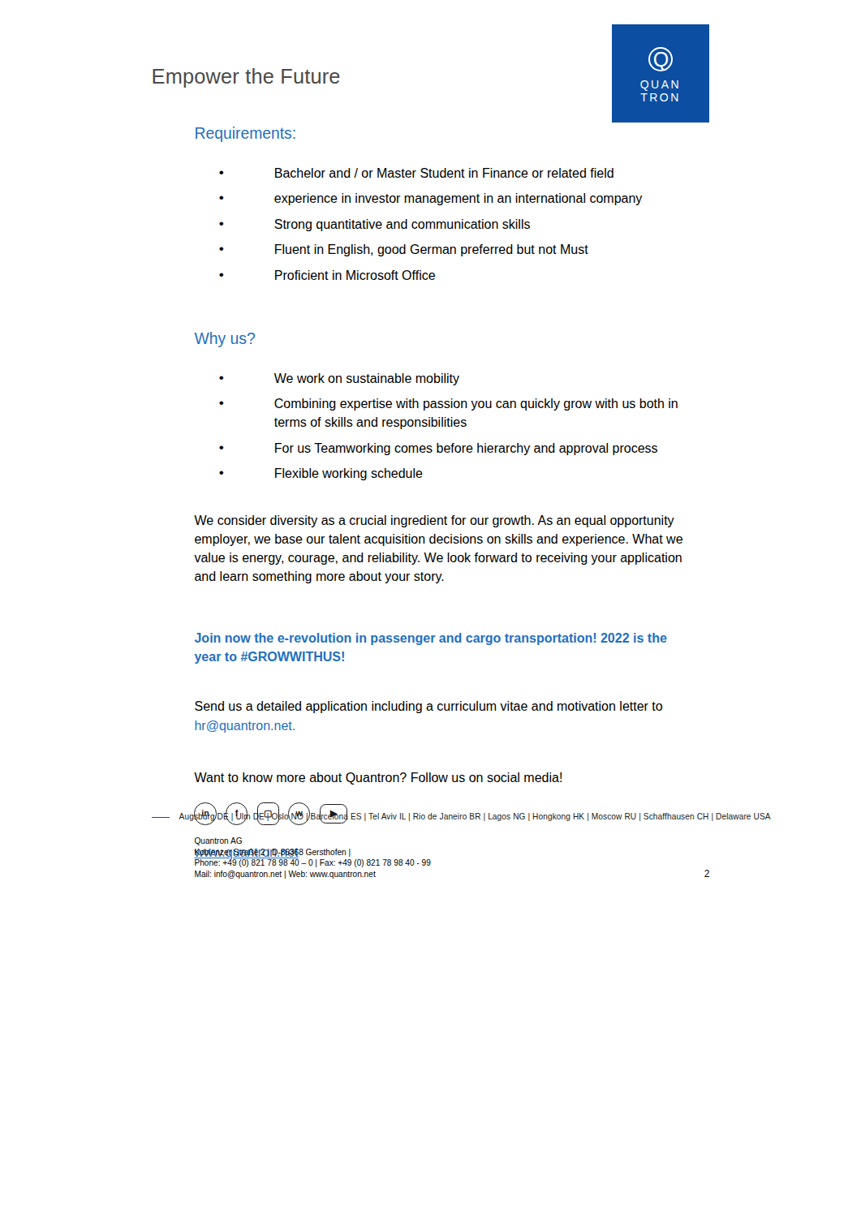Empower the Future
QUAN
TRON
Requirements:
Bachelor and / or Master Student in Finance or related field
experience in investor management in an international company
Strong quantitative and communication skills
Fluent in English, good German preferred but not Must
Proficient in Microsoft Office
Why us?
We work on sustainable mobility
Combining expertise with passion you can quickly grow with us both in terms of skills and responsibilities
For us Teamworking comes before hierarchy and approval process
Flexible working schedule
We consider diversity as a crucial ingredient for our growth. As an equal opportunity employer, we base our talent acquisition decisions on skills and experience. What we value is energy, courage, and reliability. We look forward to receiving your application and learn something more about your story.
Join now the e-revolution in passenger and cargo transportation! 2022 is the year to #GROWWITHUS!
Send us a detailed application including a curriculum vitae and motivation letter to hr@quantron.net.
Want to know more about Quantron? Follow us on social media!
in f ▢ w ▶
www.quantron.net
Augsburg DE | Ulm DE | Oslo NO | Barcelona ES | Tel Aviv IL | Rio de Janeiro BR | Lagos NG | Hongkong HK | Moscow RU | Schaffhausen CH | Delaware USA
Quantron AG
Koblenzer Straße 2 | D-86368 Gersthofen |
Phone: +49 (0) 821 78 98 40 – 0 | Fax: +49 (0) 821 78 98 40 - 99
Mail: info@quantron.net | Web: www.quantron.net 2